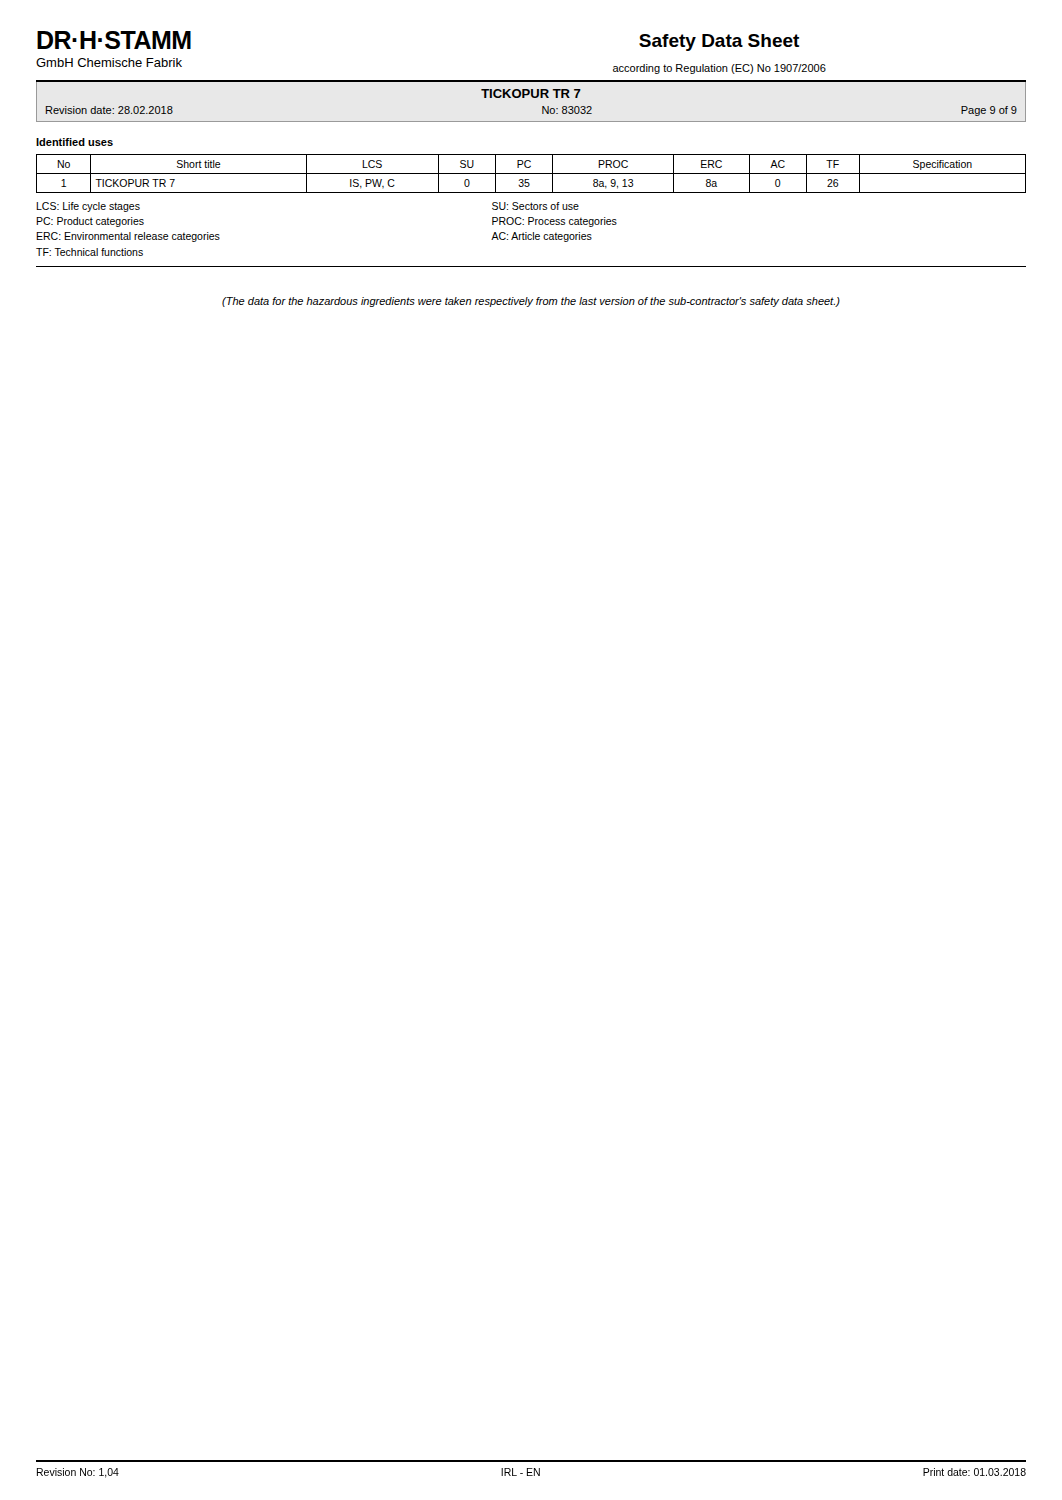DR·H·STAMM
GmbH Chemische Fabrik
Safety Data Sheet
according to Regulation (EC) No 1907/2006
TICKOPUR TR 7
Revision date: 28.02.2018
No: 83032
Page 9 of 9
Identified uses
| No | Short title | LCS | SU | PC | PROC | ERC | AC | TF | Specification |
| --- | --- | --- | --- | --- | --- | --- | --- | --- | --- |
| 1 | TICKOPUR TR 7 | IS, PW, C | 0 | 35 | 8a, 9, 13 | 8a | 0 | 26 | |
LCS: Life cycle stages
SU: Sectors of use
PC: Product categories
PROC: Process categories
ERC: Environmental release categories
AC: Article categories
TF: Technical functions
(The data for the hazardous ingredients were taken respectively from the last version of the sub-contractor's safety data sheet.)
Revision No: 1,04
IRL - EN
Print date: 01.03.2018